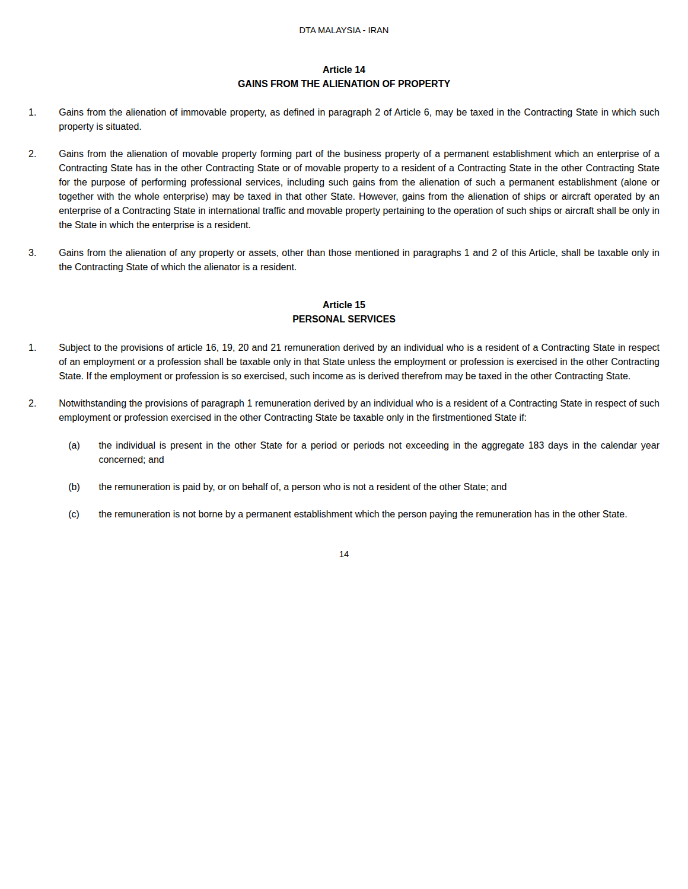DTA MALAYSIA - IRAN
Article 14
GAINS FROM THE ALIENATION OF PROPERTY
1.
Gains from the alienation of immovable property, as defined in paragraph 2 of Article 6, may be taxed in the Contracting State in which such property is situated.
2.
Gains from the alienation of movable property forming part of the business property of a permanent establishment which an enterprise of a Contracting State has in the other Contracting State or of movable property to a resident of a Contracting State in the other Contracting State for the purpose of performing professional services, including such gains from the alienation of such a permanent establishment (alone or together with the whole enterprise) may be taxed in that other State. However, gains from the alienation of ships or aircraft operated by an enterprise of a Contracting State in international traffic and movable property pertaining to the operation of such ships or aircraft shall be only in the State in which the enterprise is a resident.
3.
Gains from the alienation of any property or assets, other than those mentioned in paragraphs 1 and 2 of this Article, shall be taxable only in the Contracting State of which the alienator is a resident.
Article 15
PERSONAL SERVICES
1.
Subject to the provisions of article 16, 19, 20 and 21 remuneration derived by an individual who is a resident of a Contracting State in respect of an employment or a profession shall be taxable only in that State unless the employment or profession is exercised in the other Contracting State. If the employment or profession is so exercised, such income as is derived therefrom may be taxed in the other Contracting State.
2.
Notwithstanding the provisions of paragraph 1 remuneration derived by an individual who is a resident of a Contracting State in respect of such employment or profession exercised in the other Contracting State be taxable only in the firstmentioned State if:
(a)
the individual is present in the other State for a period or periods not exceeding in the aggregate 183 days in the calendar year concerned; and
(b)
the remuneration is paid by, or on behalf of, a person who is not a resident of the other State; and
(c)
the remuneration is not borne by a permanent establishment which the person paying the remuneration has in the other State.
14